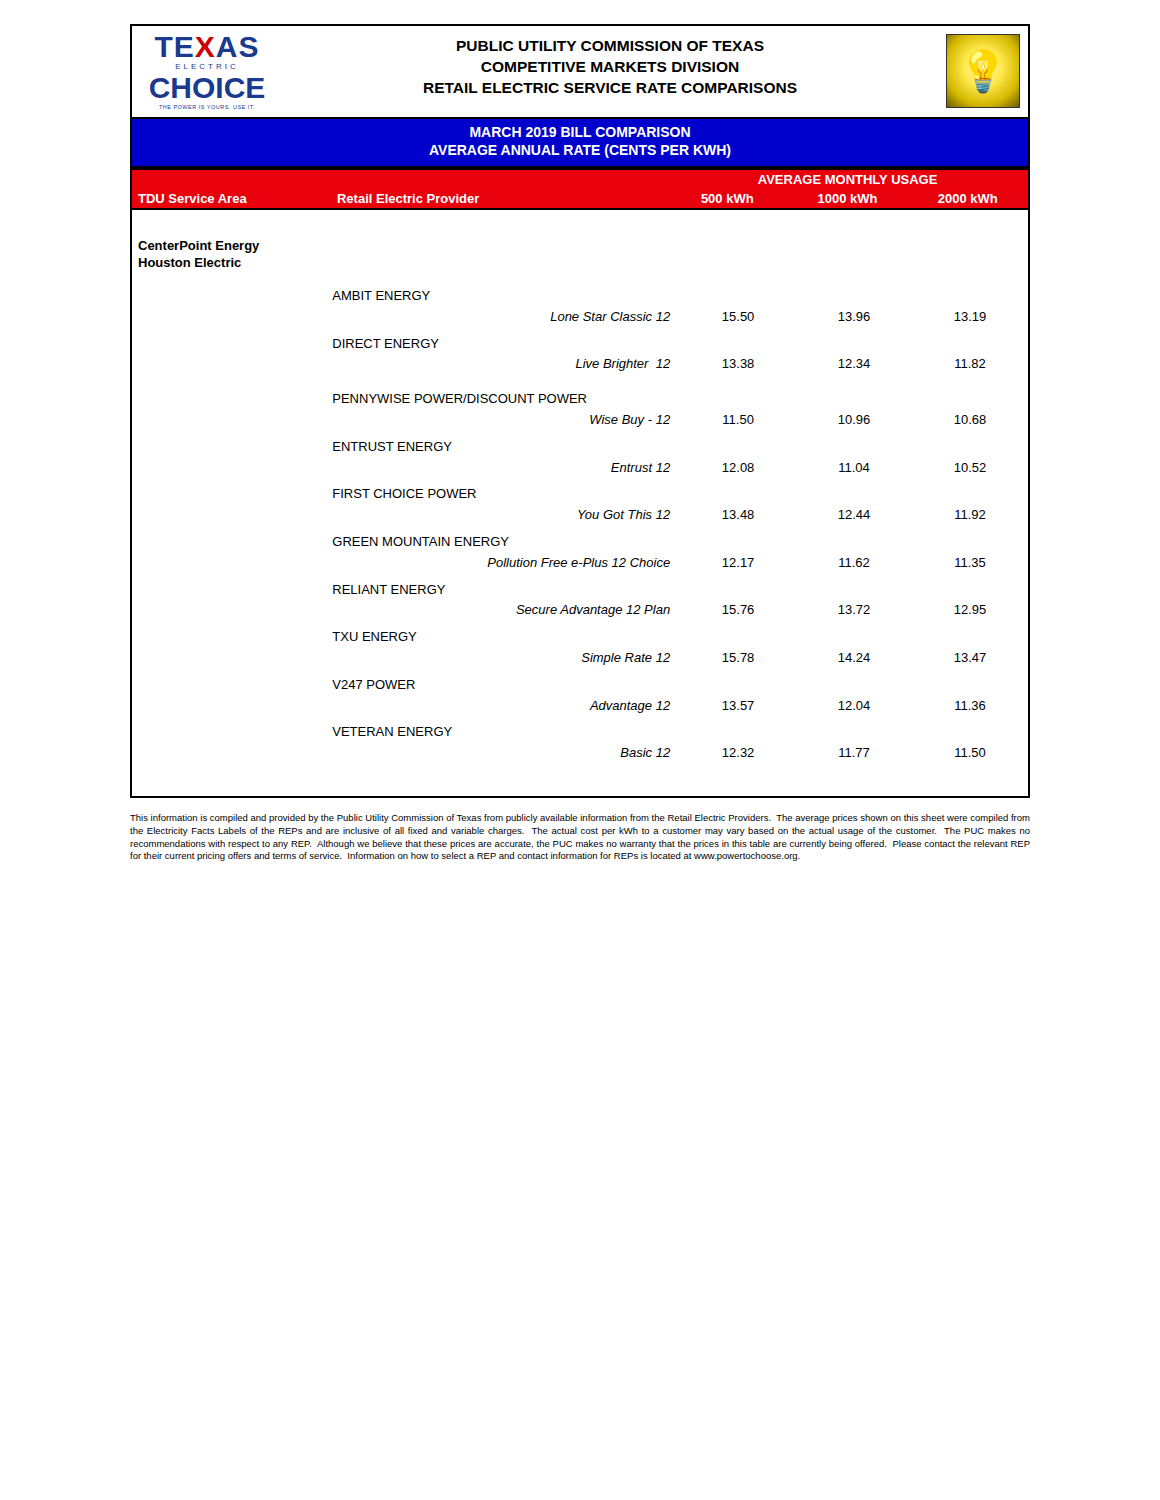TEXAS
ELECTRIC
CHOICE
THE POWER IS YOURS. USE IT.
PUBLIC UTILITY COMMISSION OF TEXAS
COMPETITIVE MARKETS DIVISION
RETAIL ELECTRIC SERVICE RATE COMPARISONS
💡
MARCH 2019 BILL COMPARISON
AVERAGE ANNUAL RATE (CENTS PER KWH)
| | | AVERAGE MONTHLY USAGE |
| TDU Service Area | Retail Electric Provider | 500 kWh | 1000 kWh | 2000 kWh |
| CenterPoint Energy Houston Electric | |
| | AMBIT ENERGY | |
| | Lone Star Classic 12 | 15.50 | 13.96 | 13.19 |
| | DIRECT ENERGY | |
| | Live Brighter 12 | 13.38 | 12.34 | 11.82 |
| | PENNYWISE POWER/DISCOUNT POWER | |
| | Wise Buy - 12 | 11.50 | 10.96 | 10.68 |
| | ENTRUST ENERGY | |
| | Entrust 12 | 12.08 | 11.04 | 10.52 |
| | FIRST CHOICE POWER | |
| | You Got This 12 | 13.48 | 12.44 | 11.92 |
| | GREEN MOUNTAIN ENERGY | |
| | Pollution Free e-Plus 12 Choice | 12.17 | 11.62 | 11.35 |
| | RELIANT ENERGY | |
| | Secure Advantage 12 Plan | 15.76 | 13.72 | 12.95 |
| | TXU ENERGY | |
| | Simple Rate 12 | 15.78 | 14.24 | 13.47 |
| | V247 POWER | |
| | Advantage 12 | 13.57 | 12.04 | 11.36 |
| | VETERAN ENERGY | |
| | Basic 12 | 12.32 | 11.77 | 11.50 |
This information is compiled and provided by the Public Utility Commission of Texas from publicly available information from the Retail Electric Providers. The average prices shown on this sheet were compiled from the Electricity Facts Labels of the REPs and are inclusive of all fixed and variable charges. The actual cost per kWh to a customer may vary based on the actual usage of the customer. The PUC makes no recommendations with respect to any REP. Although we believe that these prices are accurate, the PUC makes no warranty that the prices in this table are currently being offered. Please contact the relevant REP for their current pricing offers and terms of service. Information on how to select a REP and contact information for REPs is located at www.powertochoose.org.